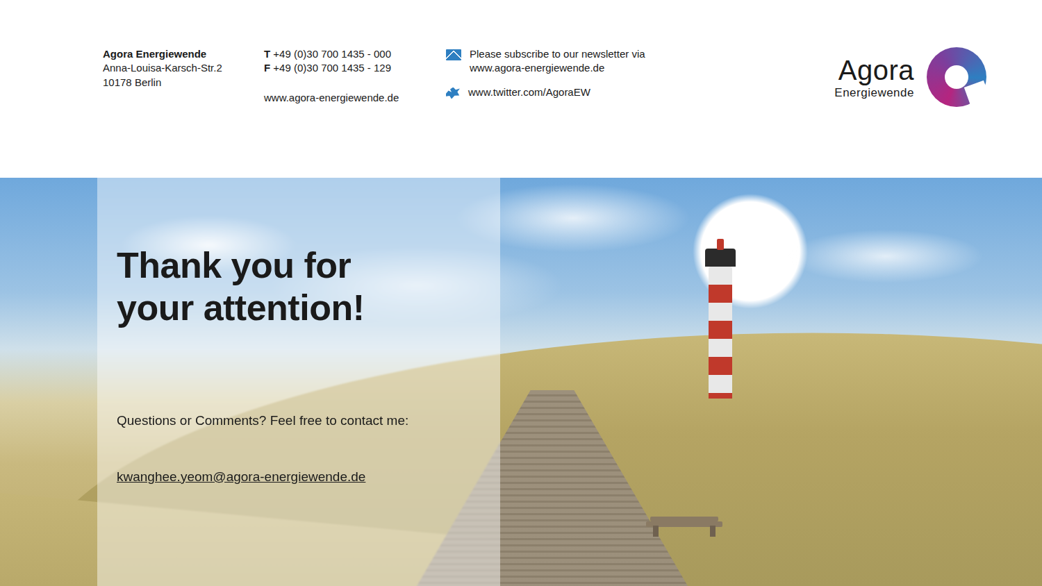Agora Energiewende
Anna-Louisa-Karsch-Str.2
10178 Berlin
T +49 (0)30 700 1435 - 000
F +49 (0)30 700 1435 - 129 www.agora-energiewende.de
Please subscribe to our newsletter via
www.agora-energiewende.de
www.twitter.com/AgoraEW
Agora
Energiewende
Thank you for
your attention!
Questions or Comments? Feel free to contact me:
kwanghee.yeom@agora-energiewende.de